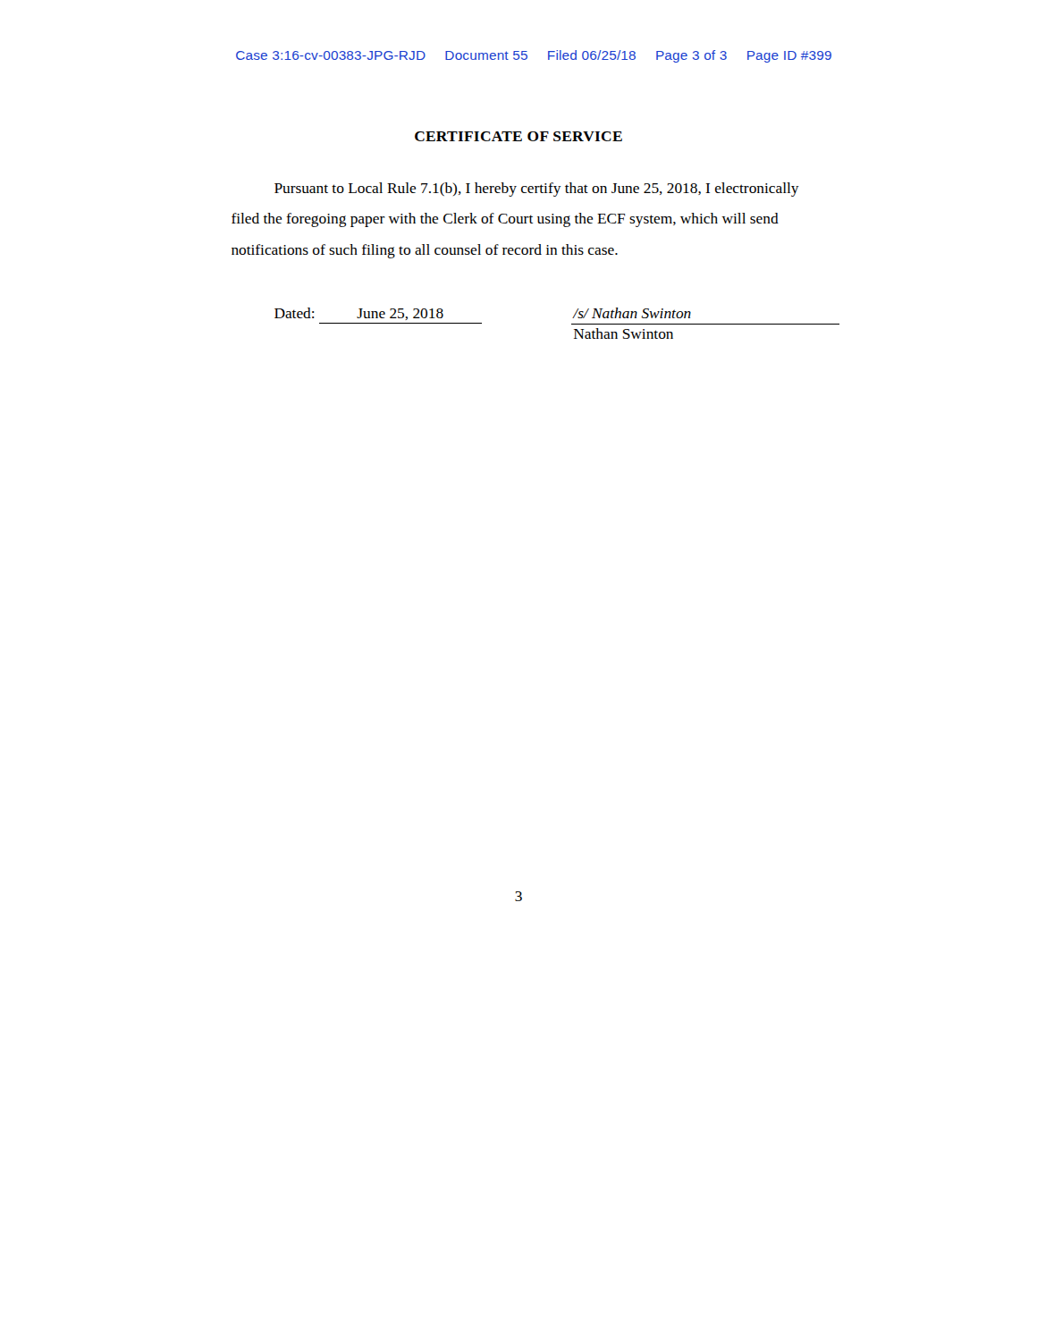Case 3:16-cv-00383-JPG-RJD Document 55 Filed 06/25/18 Page 3 of 3 Page ID #399
CERTIFICATE OF SERVICE
Pursuant to Local Rule 7.1(b), I hereby certify that on June 25, 2018, I electronically filed the foregoing paper with the Clerk of Court using the ECF system, which will send notifications of such filing to all counsel of record in this case.
Dated: June 25, 2018
/s/ Nathan Swinton
Nathan Swinton
3